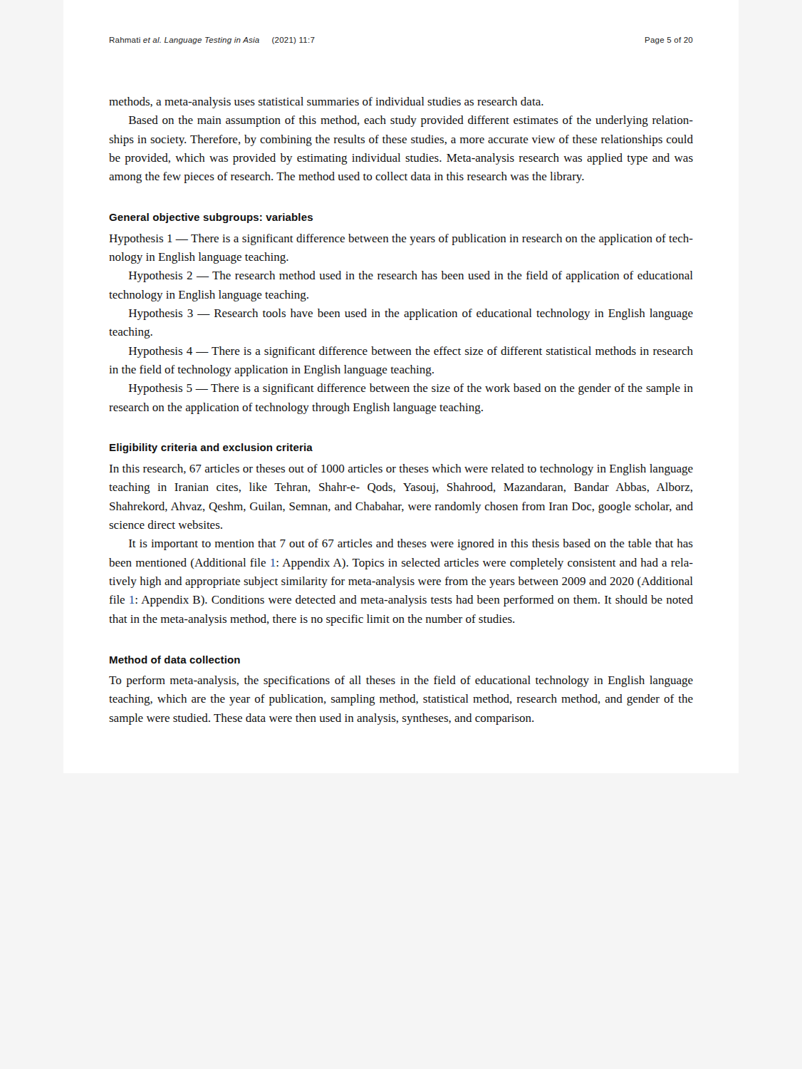Rahmati et al. Language Testing in Asia (2021) 11:7
Page 5 of 20
methods, a meta-analysis uses statistical summaries of individual studies as research data.
Based on the main assumption of this method, each study provided different estimates of the underlying relationships in society. Therefore, by combining the results of these studies, a more accurate view of these relationships could be provided, which was provided by estimating individual studies. Meta-analysis research was applied type and was among the few pieces of research. The method used to collect data in this research was the library.
General objective subgroups: variables
Hypothesis 1 — There is a significant difference between the years of publication in research on the application of technology in English language teaching.
Hypothesis 2 — The research method used in the research has been used in the field of application of educational technology in English language teaching.
Hypothesis 3 — Research tools have been used in the application of educational technology in English language teaching.
Hypothesis 4 — There is a significant difference between the effect size of different statistical methods in research in the field of technology application in English language teaching.
Hypothesis 5 — There is a significant difference between the size of the work based on the gender of the sample in research on the application of technology through English language teaching.
Eligibility criteria and exclusion criteria
In this research, 67 articles or theses out of 1000 articles or theses which were related to technology in English language teaching in Iranian cites, like Tehran, Shahr-e- Qods, Yasouj, Shahrood, Mazandaran, Bandar Abbas, Alborz, Shahrekord, Ahvaz, Qeshm, Guilan, Semnan, and Chabahar, were randomly chosen from Iran Doc, google scholar, and science direct websites.
It is important to mention that 7 out of 67 articles and theses were ignored in this thesis based on the table that has been mentioned (Additional file 1: Appendix A). Topics in selected articles were completely consistent and had a relatively high and appropriate subject similarity for meta-analysis were from the years between 2009 and 2020 (Additional file 1: Appendix B). Conditions were detected and meta-analysis tests had been performed on them. It should be noted that in the meta-analysis method, there is no specific limit on the number of studies.
Method of data collection
To perform meta-analysis, the specifications of all theses in the field of educational technology in English language teaching, which are the year of publication, sampling method, statistical method, research method, and gender of the sample were studied. These data were then used in analysis, syntheses, and comparison.